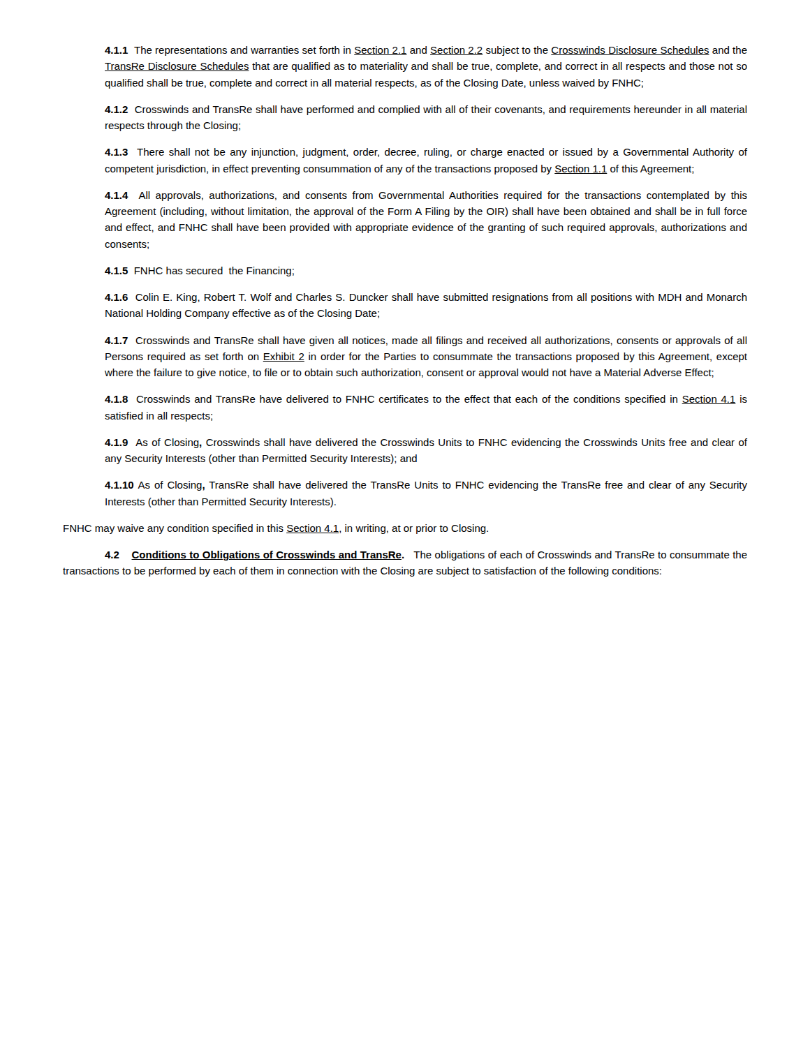4.1.1 The representations and warranties set forth in Section 2.1 and Section 2.2 subject to the Crosswinds Disclosure Schedules and the TransRe Disclosure Schedules that are qualified as to materiality and shall be true, complete, and correct in all respects and those not so qualified shall be true, complete and correct in all material respects, as of the Closing Date, unless waived by FNHC;
4.1.2 Crosswinds and TransRe shall have performed and complied with all of their covenants, and requirements hereunder in all material respects through the Closing;
4.1.3 There shall not be any injunction, judgment, order, decree, ruling, or charge enacted or issued by a Governmental Authority of competent jurisdiction, in effect preventing consummation of any of the transactions proposed by Section 1.1 of this Agreement;
4.1.4 All approvals, authorizations, and consents from Governmental Authorities required for the transactions contemplated by this Agreement (including, without limitation, the approval of the Form A Filing by the OIR) shall have been obtained and shall be in full force and effect, and FNHC shall have been provided with appropriate evidence of the granting of such required approvals, authorizations and consents;
4.1.5 FNHC has secured the Financing;
4.1.6 Colin E. King, Robert T. Wolf and Charles S. Duncker shall have submitted resignations from all positions with MDH and Monarch National Holding Company effective as of the Closing Date;
4.1.7 Crosswinds and TransRe shall have given all notices, made all filings and received all authorizations, consents or approvals of all Persons required as set forth on Exhibit 2 in order for the Parties to consummate the transactions proposed by this Agreement, except where the failure to give notice, to file or to obtain such authorization, consent or approval would not have a Material Adverse Effect;
4.1.8 Crosswinds and TransRe have delivered to FNHC certificates to the effect that each of the conditions specified in Section 4.1 is satisfied in all respects;
4.1.9 As of Closing, Crosswinds shall have delivered the Crosswinds Units to FNHC evidencing the Crosswinds Units free and clear of any Security Interests (other than Permitted Security Interests); and
4.1.10 As of Closing, TransRe shall have delivered the TransRe Units to FNHC evidencing the TransRe free and clear of any Security Interests (other than Permitted Security Interests).
FNHC may waive any condition specified in this Section 4.1, in writing, at or prior to Closing.
4.2 Conditions to Obligations of Crosswinds and TransRe. The obligations of each of Crosswinds and TransRe to consummate the transactions to be performed by each of them in connection with the Closing are subject to satisfaction of the following conditions: